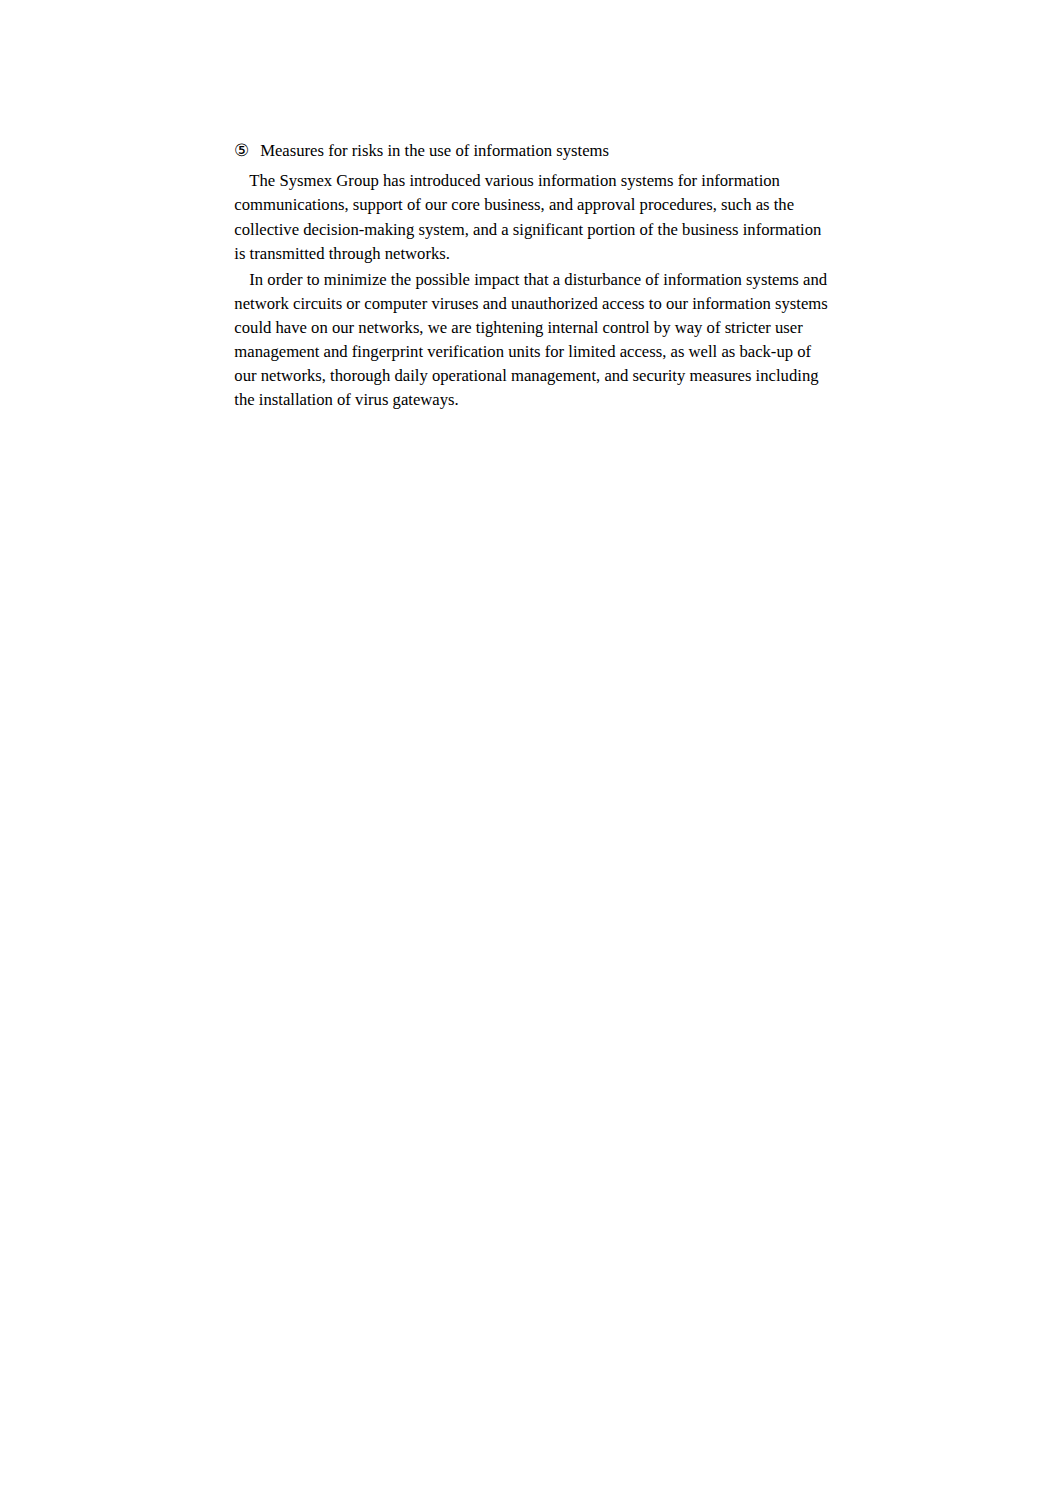⑤ Measures for risks in the use of information systems
The Sysmex Group has introduced various information systems for information communications, support of our core business, and approval procedures, such as the collective decision-making system, and a significant portion of the business information is transmitted through networks.
In order to minimize the possible impact that a disturbance of information systems and network circuits or computer viruses and unauthorized access to our information systems could have on our networks, we are tightening internal control by way of stricter user management and fingerprint verification units for limited access, as well as back-up of our networks, thorough daily operational management, and security measures including the installation of virus gateways.